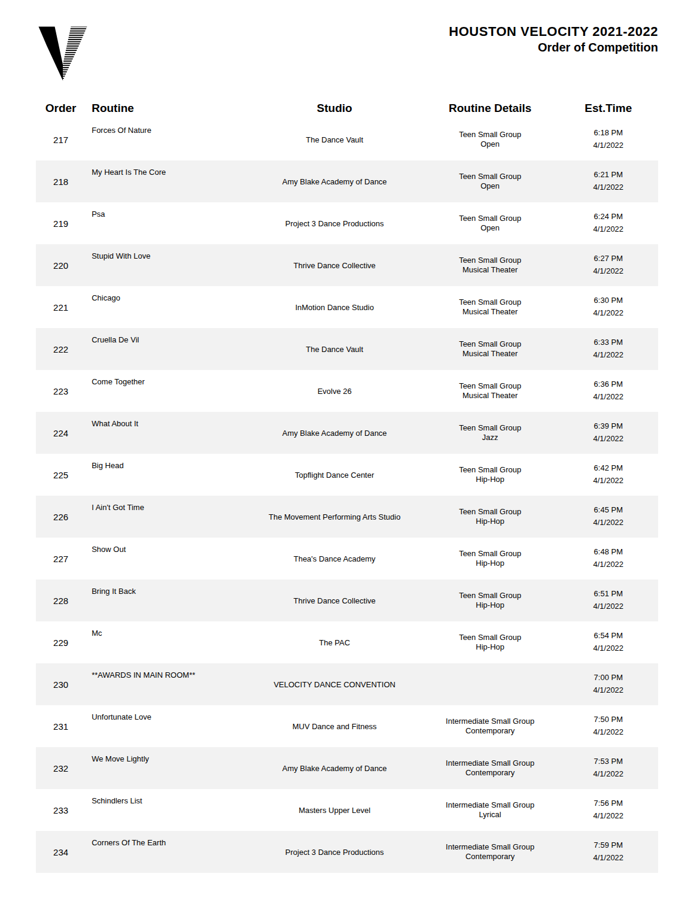HOUSTON VELOCITY 2021-2022
Order of Competition
| Order | Routine | Studio | Routine Details | Est.Time |
| --- | --- | --- | --- | --- |
| 217 | Forces Of Nature | The Dance Vault | Teen Small Group Open | 6:18 PM 4/1/2022 |
| 218 | My Heart Is The Core | Amy Blake Academy of Dance | Teen Small Group Open | 6:21 PM 4/1/2022 |
| 219 | Psa | Project 3 Dance Productions | Teen Small Group Open | 6:24 PM 4/1/2022 |
| 220 | Stupid With Love | Thrive Dance Collective | Teen Small Group Musical Theater | 6:27 PM 4/1/2022 |
| 221 | Chicago | InMotion Dance Studio | Teen Small Group Musical Theater | 6:30 PM 4/1/2022 |
| 222 | Cruella De Vil | The Dance Vault | Teen Small Group Musical Theater | 6:33 PM 4/1/2022 |
| 223 | Come Together | Evolve 26 | Teen Small Group Musical Theater | 6:36 PM 4/1/2022 |
| 224 | What About It | Amy Blake Academy of Dance | Teen Small Group Jazz | 6:39 PM 4/1/2022 |
| 225 | Big Head | Topflight Dance Center | Teen Small Group Hip-Hop | 6:42 PM 4/1/2022 |
| 226 | I Ain't Got Time | The Movement Performing Arts Studio | Teen Small Group Hip-Hop | 6:45 PM 4/1/2022 |
| 227 | Show Out | Thea's Dance Academy | Teen Small Group Hip-Hop | 6:48 PM 4/1/2022 |
| 228 | Bring It Back | Thrive Dance Collective | Teen Small Group Hip-Hop | 6:51 PM 4/1/2022 |
| 229 | Mc | The PAC | Teen Small Group Hip-Hop | 6:54 PM 4/1/2022 |
| 230 | **AWARDS IN MAIN ROOM** | VELOCITY DANCE CONVENTION | | 7:00 PM 4/1/2022 |
| 231 | Unfortunate Love | MUV Dance and Fitness | Intermediate Small Group Contemporary | 7:50 PM 4/1/2022 |
| 232 | We Move Lightly | Amy Blake Academy of Dance | Intermediate Small Group Contemporary | 7:53 PM 4/1/2022 |
| 233 | Schindlers List | Masters Upper Level | Intermediate Small Group Lyrical | 7:56 PM 4/1/2022 |
| 234 | Corners Of The Earth | Project 3 Dance Productions | Intermediate Small Group Contemporary | 7:59 PM 4/1/2022 |